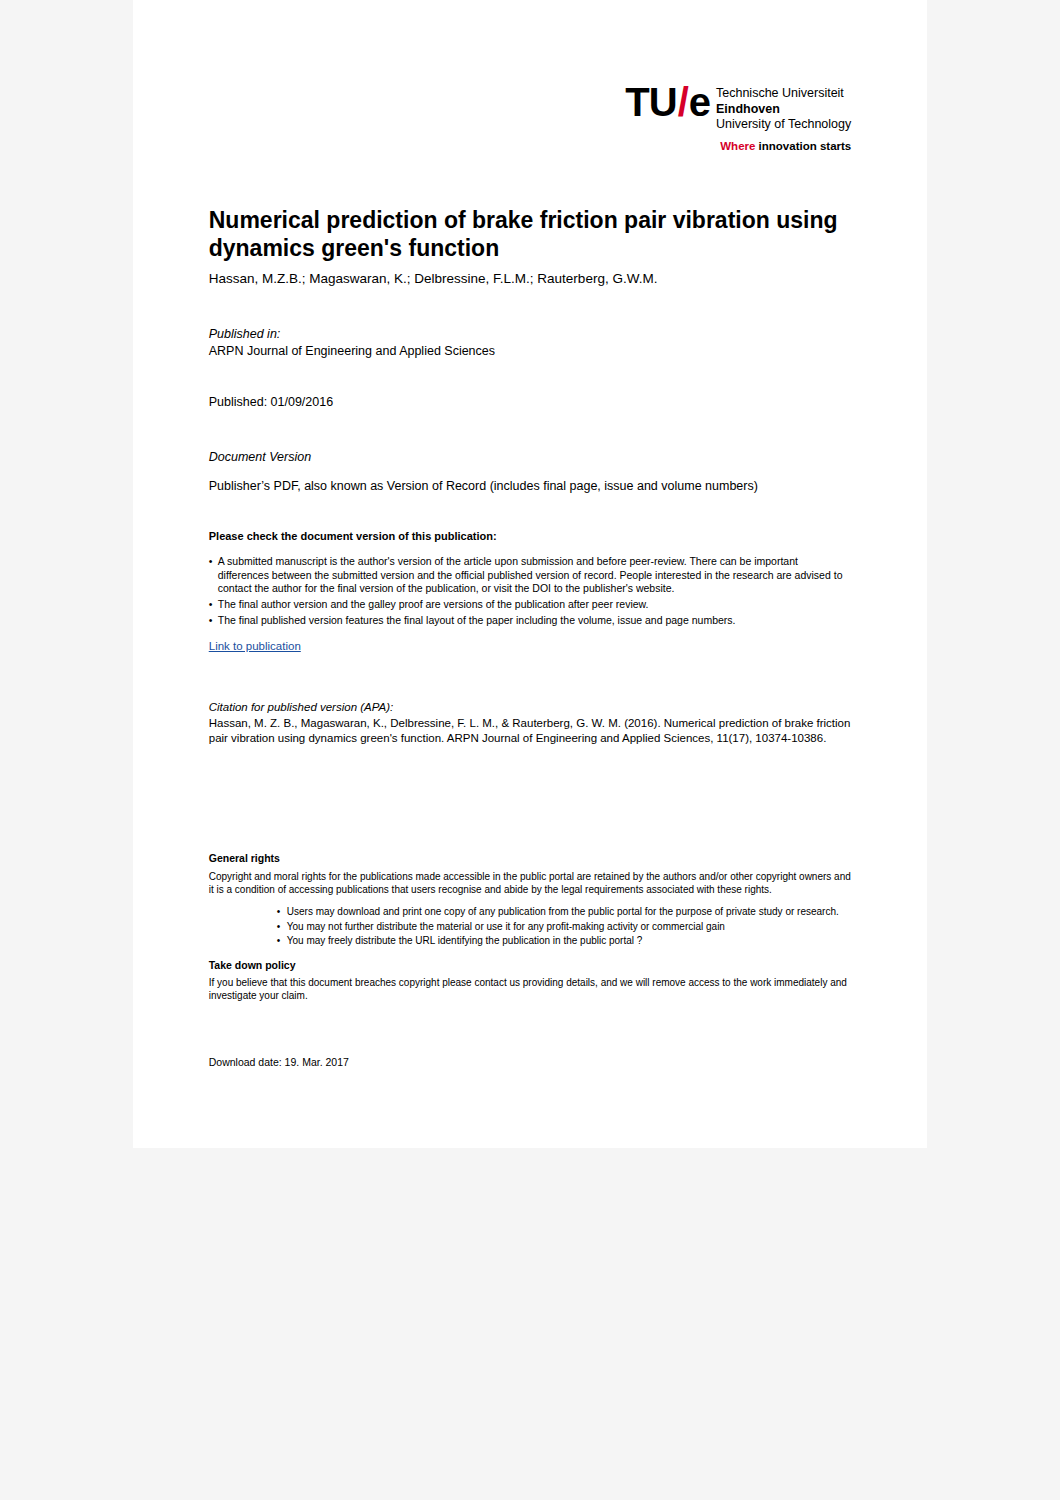TU/e
Technische Universiteit
Eindhoven
University of Technology
Where innovation starts
Numerical prediction of brake friction pair vibration using
dynamics green's function
Hassan, M.Z.B.; Magaswaran, K.; Delbressine, F.L.M.; Rauterberg, G.W.M.
Published in:
ARPN Journal of Engineering and Applied Sciences
Published: 01/09/2016
Document Version
Publisher’s PDF, also known as Version of Record (includes final page, issue and volume numbers)
Please check the document version of this publication:
A submitted manuscript is the author's version of the article upon submission and before peer-review. There can be important differences between the submitted version and the official published version of record. People interested in the research are advised to contact the author for the final version of the publication, or visit the DOI to the publisher's website.
The final author version and the galley proof are versions of the publication after peer review.
The final published version features the final layout of the paper including the volume, issue and page numbers.
Link to publication
Citation for published version (APA):
Hassan, M. Z. B., Magaswaran, K., Delbressine, F. L. M., & Rauterberg, G. W. M. (2016). Numerical prediction of brake friction pair vibration using dynamics green's function. ARPN Journal of Engineering and Applied Sciences, 11(17), 10374-10386.
General rights
Copyright and moral rights for the publications made accessible in the public portal are retained by the authors and/or other copyright owners and it is a condition of accessing publications that users recognise and abide by the legal requirements associated with these rights.
Users may download and print one copy of any publication from the public portal for the purpose of private study or research.
You may not further distribute the material or use it for any profit-making activity or commercial gain
You may freely distribute the URL identifying the publication in the public portal ?
Take down policy
If you believe that this document breaches copyright please contact us providing details, and we will remove access to the work immediately and investigate your claim.
Download date: 19. Mar. 2017